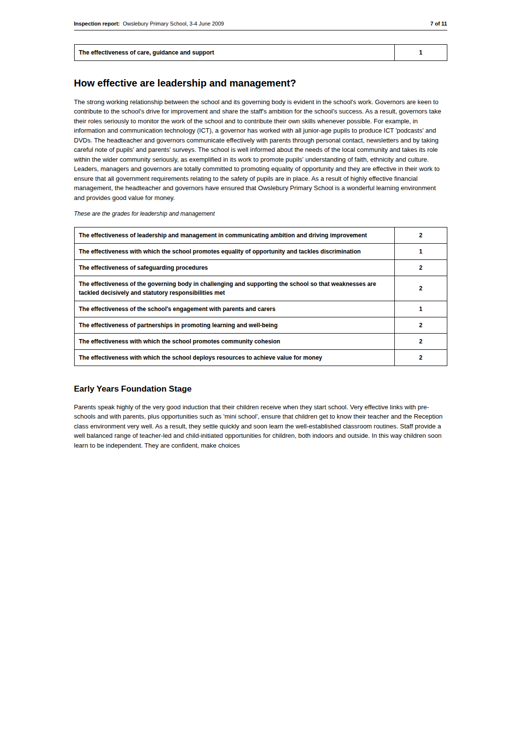Inspection report: Owslebury Primary School, 3-4 June 2009
7 of 11
| The effectiveness of care, guidance and support | 1 |
How effective are leadership and management?
The strong working relationship between the school and its governing body is evident in the school's work. Governors are keen to contribute to the school's drive for improvement and share the staff's ambition for the school's success. As a result, governors take their roles seriously to monitor the work of the school and to contribute their own skills whenever possible. For example, in information and communication technology (ICT), a governor has worked with all junior-age pupils to produce ICT 'podcasts' and DVDs. The headteacher and governors communicate effectively with parents through personal contact, newsletters and by taking careful note of pupils' and parents' surveys. The school is well informed about the needs of the local community and takes its role within the wider community seriously, as exemplified in its work to promote pupils' understanding of faith, ethnicity and culture. Leaders, managers and governors are totally committed to promoting equality of opportunity and they are effective in their work to ensure that all government requirements relating to the safety of pupils are in place. As a result of highly effective financial management, the headteacher and governors have ensured that Owslebury Primary School is a wonderful learning environment and provides good value for money.
These are the grades for leadership and management
| The effectiveness of leadership and management in communicating ambition and driving improvement | 2 |
| The effectiveness with which the school promotes equality of opportunity and tackles discrimination | 1 |
| The effectiveness of safeguarding procedures | 2 |
| The effectiveness of the governing body in challenging and supporting the school so that weaknesses are tackled decisively and statutory responsibilities met | 2 |
| The effectiveness of the school's engagement with parents and carers | 1 |
| The effectiveness of partnerships in promoting learning and well-being | 2 |
| The effectiveness with which the school promotes community cohesion | 2 |
| The effectiveness with which the school deploys resources to achieve value for money | 2 |
Early Years Foundation Stage
Parents speak highly of the very good induction that their children receive when they start school. Very effective links with pre-schools and with parents, plus opportunities such as 'mini school', ensure that children get to know their teacher and the Reception class environment very well. As a result, they settle quickly and soon learn the well-established classroom routines. Staff provide a well balanced range of teacher-led and child-initiated opportunities for children, both indoors and outside. In this way children soon learn to be independent. They are confident, make choices